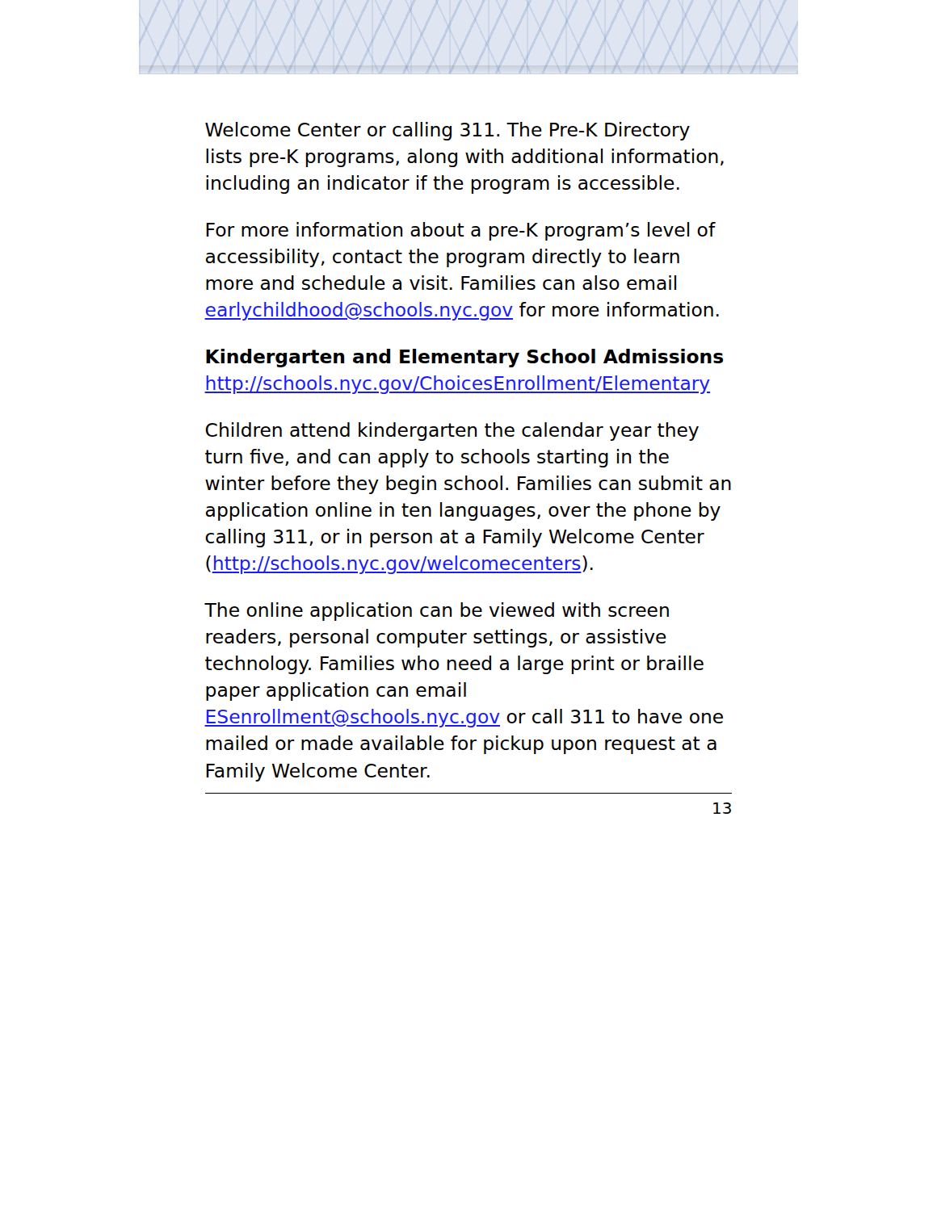Welcome Center or calling 311. The Pre-K Directory lists pre-K programs, along with additional information, including an indicator if the program is accessible.
For more information about a pre-K program’s level of accessibility, contact the program directly to learn more and schedule a visit. Families can also email earlychildhood@schools.nyc.gov for more information.
Kindergarten and Elementary School Admissions
http://schools.nyc.gov/ChoicesEnrollment/Elementary
Children attend kindergarten the calendar year they turn five, and can apply to schools starting in the winter before they begin school. Families can submit an application online in ten languages, over the phone by calling 311, or in person at a Family Welcome Center (http://schools.nyc.gov/welcomecenters).
The online application can be viewed with screen readers, personal computer settings, or assistive technology. Families who need a large print or braille paper application can email ESenrollment@schools.nyc.gov or call 311 to have one mailed or made available for pickup upon request at a Family Welcome Center.
13